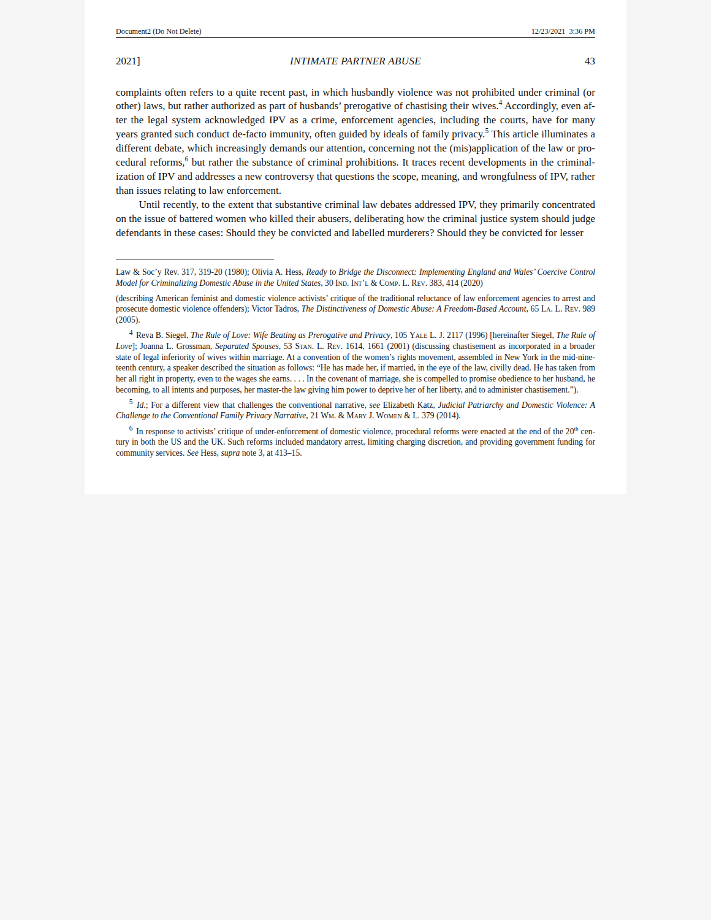Document2 (Do Not Delete) 12/23/2021 3:36 PM
2021] INTIMATE PARTNER ABUSE 43
complaints often refers to a quite recent past, in which husbandly violence was not prohibited under criminal (or other) laws, but rather authorized as part of husbands’ prerogative of chastising their wives.4 Accordingly, even after the legal system acknowledged IPV as a crime, enforcement agencies, including the courts, have for many years granted such conduct de-facto immunity, often guided by ideals of family privacy.5 This article illuminates a different debate, which increasingly demands our attention, concerning not the (mis)application of the law or procedural reforms,6 but rather the substance of criminal prohibitions. It traces recent developments in the criminalization of IPV and addresses a new controversy that questions the scope, meaning, and wrongfulness of IPV, rather than issues relating to law enforcement.
Until recently, to the extent that substantive criminal law debates addressed IPV, they primarily concentrated on the issue of battered women who killed their abusers, deliberating how the criminal justice system should judge defendants in these cases: Should they be convicted and labelled murderers? Should they be convicted for lesser
Law & Soc’y Rev. 317, 319-20 (1980); Olivia A. Hess, Ready to Bridge the Disconnect: Implementing England and Wales’ Coercive Control Model for Criminalizing Domestic Abuse in the United States, 30 Ind. Int’l & Comp. L. Rev. 383, 414 (2020)
(describing American feminist and domestic violence activists’ critique of the traditional reluctance of law enforcement agencies to arrest and prosecute domestic violence offenders); Victor Tadros, The Distinctiveness of Domestic Abuse: A Freedom-Based Account, 65 La. L. Rev. 989 (2005).
4 Reva B. Siegel, The Rule of Love: Wife Beating as Prerogative and Privacy, 105 Yale L. J. 2117 (1996) [hereinafter Siegel, The Rule of Love]; Joanna L. Grossman, Separated Spouses, 53 Stan. L. Rev. 1614, 1661 (2001) (discussing chastisement as incorporated in a broader state of legal inferiority of wives within marriage. At a convention of the women’s rights movement, assembled in New York in the mid-nineteenth century, a speaker described the situation as follows: “He has made her, if married, in the eye of the law, civilly dead. He has taken from her all right in property, even to the wages she earns. . . . In the covenant of marriage, she is compelled to promise obedience to her husband, he becoming, to all intents and purposes, her master-the law giving him power to deprive her of her liberty, and to administer chastisement.”).
5 Id.; For a different view that challenges the conventional narrative, see Elizabeth Katz, Judicial Patriarchy and Domestic Violence: A Challenge to the Conventional Family Privacy Narrative, 21 Wm. & Mary J. Women & L. 379 (2014).
6 In response to activists’ critique of under-enforcement of domestic violence, procedural reforms were enacted at the end of the 20th century in both the US and the UK. Such reforms included mandatory arrest, limiting charging discretion, and providing government funding for community services. See Hess, supra note 3, at 413–15.